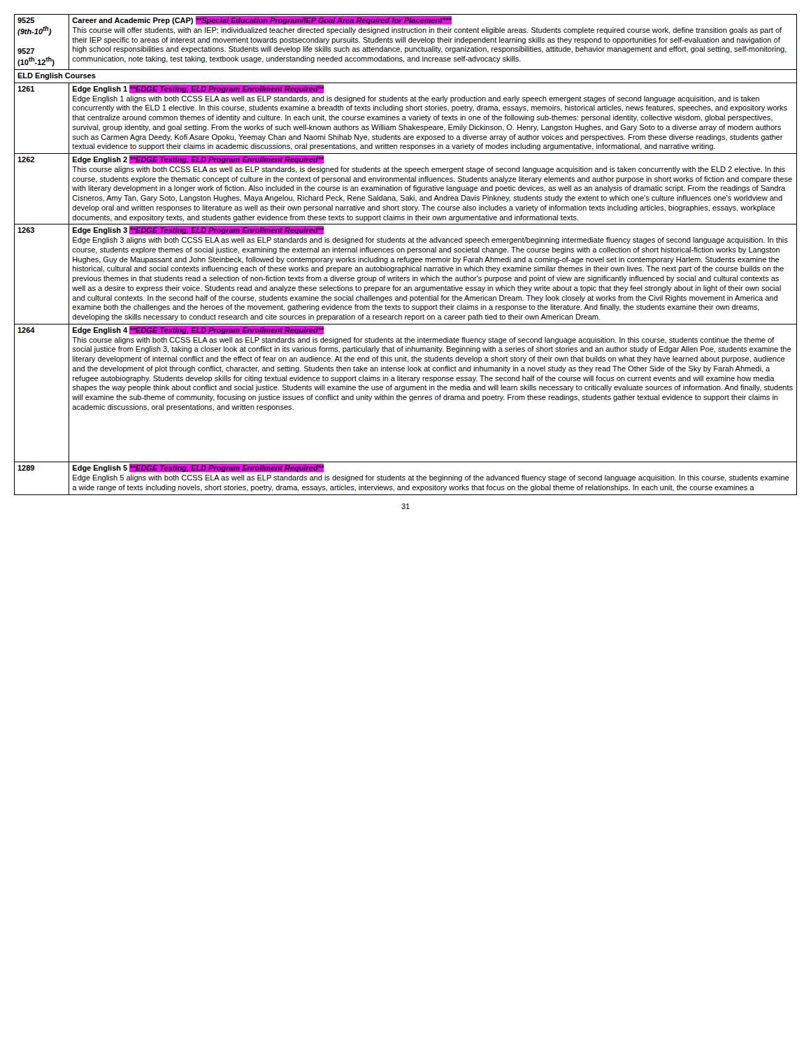| 9525 (9th-10 th ) 9527 (10 th -12 th ) | Career and Academic Prep (CAP) **Special Education Program/IEP Goal Area Required for Placement*** This course will offer students, with an IEP; individualized teacher directed specially designed instruction in their content eligible areas. Students complete required course work, define transition goals as part of their IEP specific to areas of interest and movement towards postsecondary pursuits. Students will develop their independent learning skills as they respond to opportunities for self-evaluation and navigation of high school responsibilities and expectations. Students will develop life skills such as attendance, punctuality, organization, responsibilities, attitude, behavior management and effort, goal setting, self-monitoring, communication, note taking, test taking, textbook usage, understanding needed accommodations, and increase self-advocacy skills. |
| ELD English Courses |
| 1261 | Edge English 1 **EDGE Testing, ELD Program Enrollment Required** Edge English 1 aligns with both CCSS ELA as well as ELP standards, and is designed for students at the early production and early speech emergent stages of second language acquisition, and is taken concurrently with the ELD 1 elective. In this course, students examine a breadth of texts including short stories, poetry, drama, essays, memoirs, historical articles, news features, speeches, and expository works that centralize around common themes of identity and culture. In each unit, the course examines a variety of texts in one of the following sub-themes: personal identity, collective wisdom, global perspectives, survival, group identity, and goal setting. From the works of such well-known authors as William Shakespeare, Emily Dickinson, O. Henry, Langston Hughes, and Gary Soto to a diverse array of modern authors such as Carmen Agra Deedy, Kofi Asare Opoku, Yeemay Chan and Naomi Shihab Nye, students are exposed to a diverse array of author voices and perspectives. From these diverse readings, students gather textual evidence to support their claims in academic discussions, oral presentations, and written responses in a variety of modes including argumentative, informational, and narrative writing. |
| 1262 | Edge English 2 **EDGE Testing, ELD Program Enrollment Required** This course aligns with both CCSS ELA as well as ELP standards, is designed for students at the speech emergent stage of second language acquisition and is taken concurrently with the ELD 2 elective. In this course, students explore the thematic concept of culture in the context of personal and environmental influences. Students analyze literary elements and author purpose in short works of fiction and compare these with literary development in a longer work of fiction. Also included in the course is an examination of figurative language and poetic devices, as well as an analysis of dramatic script. From the readings of Sandra Cisneros, Amy Tan, Gary Soto, Langston Hughes, Maya Angelou, Richard Peck, Rene Saldana, Saki, and Andrea Davis Pinkney, students study the extent to which one's culture influences one's worldview and develop oral and written responses to literature as well as their own personal narrative and short story. The course also includes a variety of information texts including articles, biographies, essays, workplace documents, and expository texts, and students gather evidence from these texts to support claims in their own argumentative and informational texts. |
| 1263 | Edge English 3 **EDGE Testing, ELD Program Enrollment Required** Edge English 3 aligns with both CCSS ELA as well as ELP standards and is designed for students at the advanced speech emergent/beginning intermediate fluency stages of second language acquisition. In this course, students explore themes of social justice, examining the external an internal influences on personal and societal change. The course begins with a collection of short historical-fiction works by Langston Hughes, Guy de Maupassant and John Steinbeck, followed by contemporary works including a refugee memoir by Farah Ahmedi and a coming-of-age novel set in contemporary Harlem. Students examine the historical, cultural and social contexts influencing each of these works and prepare an autobiographical narrative in which they examine similar themes in their own lives. The next part of the course builds on the previous themes in that students read a selection of non-fiction texts from a diverse group of writers in which the author's purpose and point of view are significantly influenced by social and cultural contexts as well as a desire to express their voice. Students read and analyze these selections to prepare for an argumentative essay in which they write about a topic that they feel strongly about in light of their own social and cultural contexts. In the second half of the course, students examine the social challenges and potential for the American Dream. They look closely at works from the Civil Rights movement in America and examine both the challenges and the heroes of the movement, gathering evidence from the texts to support their claims in a response to the literature. And finally, the students examine their own dreams, developing the skills necessary to conduct research and cite sources in preparation of a research report on a career path tied to their own American Dream. |
| 1264 | Edge English 4 **EDGE Testing, ELD Program Enrollment Required** This course aligns with both CCSS ELA as well as ELP standards and is designed for students at the intermediate fluency stage of second language acquisition. In this course, students continue the theme of social justice from English 3, taking a closer look at conflict in its various forms, particularly that of inhumanity. Beginning with a series of short stories and an author study of Edgar Allen Poe, students examine the literary development of internal conflict and the effect of fear on an audience. At the end of this unit, the students develop a short story of their own that builds on what they have learned about purpose, audience and the development of plot through conflict, character, and setting. Students then take an intense look at conflict and inhumanity in a novel study as they read The Other Side of the Sky by Farah Ahmedi, a refugee autobiography. Students develop skills for citing textual evidence to support claims in a literary response essay. The second half of the course will focus on current events and will examine how media shapes the way people think about conflict and social justice. Students will examine the use of argument in the media and will learn skills necessary to critically evaluate sources of information. And finally, students will examine the sub-theme of community, focusing on justice issues of conflict and unity within the genres of drama and poetry. From these readings, students gather textual evidence to support their claims in academic discussions, oral presentations, and written responses. |
| 1289 | Edge English 5 **EDGE Testing, ELD Program Enrollment Required** Edge English 5 aligns with both CCSS ELA as well as ELP standards and is designed for students at the beginning of the advanced fluency stage of second language acquisition. In this course, students examine a wide range of texts including novels, short stories, poetry, drama, essays, articles, interviews, and expository works that focus on the global theme of relationships. In each unit, the course examines a |
31